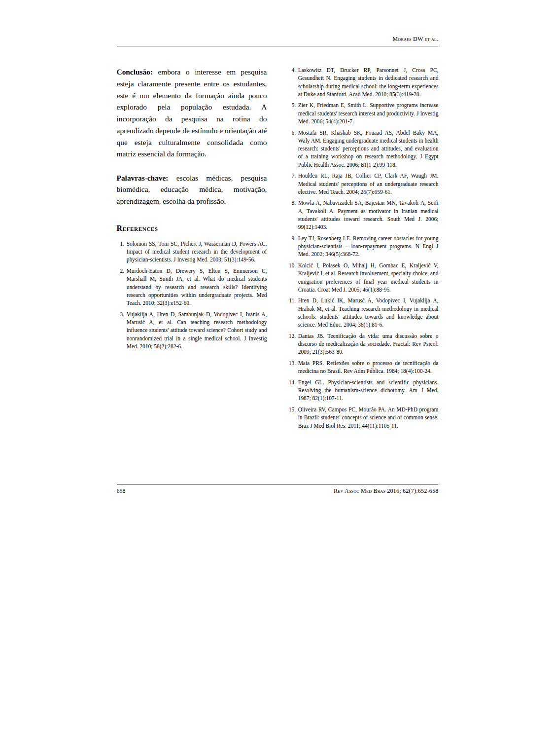Moraes DW et al.
Conclusão: embora o interesse em pesquisa esteja claramente presente entre os estudantes, este é um elemento da formação ainda pouco explorado pela população estudada. A incorporação da pesquisa na rotina do aprendizado depende de estímulo e orientação até que esteja culturalmente consolidada como matriz essencial da formação.
Palavras-chave: escolas médicas, pesquisa biomédica, educação médica, motivação, aprendizagem, escolha da profissão.
References
Solomon SS, Tom SC, Pichert J, Wasserman D, Powers AC. Impact of medical student research in the development of physician-scientists. J Investig Med. 2003; 51(3):149-56.
Murdoch-Eaton D, Drewery S, Elton S, Emmerson C, Marshall M, Smith JA, et al. What do medical students understand by research and research skills? Identifying research opportunities within undergraduate projects. Med Teach. 2010; 32(3):e152-60.
Vujaklija A, Hren D, Sambunjak D, Vodopivec I, Ivanis A, Marusić A, et al. Can teaching research methodology influence students' attitude toward science? Cohort study and nonrandomized trial in a single medical school. J Investig Med. 2010; 58(2):282-6.
Laskowitz DT, Drucker RP, Parsonnet J, Cross PC, Gesundheit N. Engaging students in dedicated research and scholarship during medical school: the long-term experiences at Duke and Stanford. Acad Med. 2010; 85(3):419-28.
Zier K, Friedman E, Smith L. Supportive programs increase medical students' research interest and productivity. J Investig Med. 2006; 54(4):201-7.
Mostafa SR, Khashab SK, Fouaad AS, Abdel Baky MA, Waly AM. Engaging undergraduate medical students in health research: students' perceptions and attitudes, and evaluation of a training workshop on research methodology. J Egypt Public Health Assoc. 2006; 81(1-2):99-118.
Houlden RL, Raja JB, Collier CP, Clark AF, Waugh JM. Medical students' perceptions of an undergraduate research elective. Med Teach. 2004; 26(7):659-61.
Mowla A, Nabavizadeh SA, Bajestan MN, Tavakoli A, Seifi A, Tavakoli A. Payment as motivator in Iranian medical students' attitudes toward research. South Med J. 2006; 99(12):1403.
Ley TJ, Rosenberg LE. Removing career obstacles for young physician-scientists – loan-repayment programs. N Engl J Med. 2002; 346(5):368-72.
Kolcić I, Polasek O, Mihalj H, Gombac E, Kraljević V, Kraljević I, et al. Research involvement, specialty choice, and emigration preferences of final year medical students in Croatia. Croat Med J. 2005; 46(1):88-95.
Hren D, Lukić IK, Marusć A, Vodopivec I, Vujaklija A, Hrabak M, et al. Teaching research methodology in medical schools: students' attitudes towards and knowledge about science. Med Educ. 2004; 38(1):81-6.
Dantas JB. Tecnificação da vida: uma discussão sobre o discurso de medicalização da sociedade. Fractal: Rev Psicol. 2009; 21(3):563-80.
Maia PRS. Reflexões sobre o processo de tecnificação da medicina no Brasil. Rev Adm Pública. 1984; 18(4):100-24.
Engel GL. Physician-scientists and scientific physicians. Resolving the humanism-science dichotomy. Am J Med. 1987; 82(1):107-11.
Oliveira RV, Campos PC, Mourão PA. An MD-PhD program in Brazil: students' concepts of science and of common sense. Braz J Med Biol Res. 2011; 44(11):1105-11.
658
Rev Assoc Med Bras 2016; 62(7):652-658